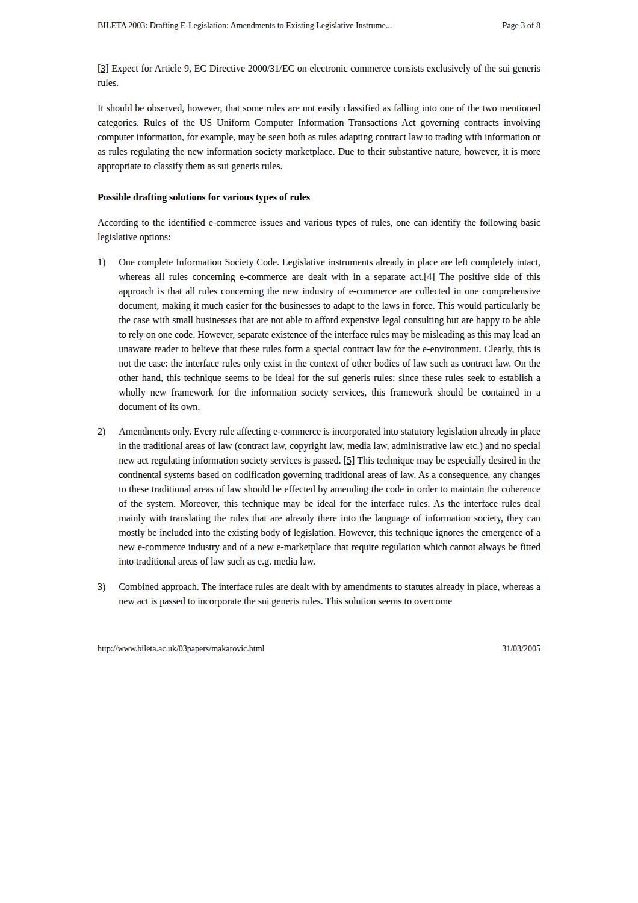BILETA 2003: Drafting E-Legislation: Amendments to Existing Legislative Instrume... Page 3 of 8
[3] Expect for Article 9, EC Directive 2000/31/EC on electronic commerce consists exclusively of the sui generis rules.
It should be observed, however, that some rules are not easily classified as falling into one of the two mentioned categories. Rules of the US Uniform Computer Information Transactions Act governing contracts involving computer information, for example, may be seen both as rules adapting contract law to trading with information or as rules regulating the new information society marketplace. Due to their substantive nature, however, it is more appropriate to classify them as sui generis rules.
Possible drafting solutions for various types of rules
According to the identified e-commerce issues and various types of rules, one can identify the following basic legislative options:
One complete Information Society Code. Legislative instruments already in place are left completely intact, whereas all rules concerning e-commerce are dealt with in a separate act.[4] The positive side of this approach is that all rules concerning the new industry of e-commerce are collected in one comprehensive document, making it much easier for the businesses to adapt to the laws in force. This would particularly be the case with small businesses that are not able to afford expensive legal consulting but are happy to be able to rely on one code. However, separate existence of the interface rules may be misleading as this may lead an unaware reader to believe that these rules form a special contract law for the e-environment. Clearly, this is not the case: the interface rules only exist in the context of other bodies of law such as contract law. On the other hand, this technique seems to be ideal for the sui generis rules: since these rules seek to establish a wholly new framework for the information society services, this framework should be contained in a document of its own.
Amendments only. Every rule affecting e-commerce is incorporated into statutory legislation already in place in the traditional areas of law (contract law, copyright law, media law, administrative law etc.) and no special new act regulating information society services is passed. [5] This technique may be especially desired in the continental systems based on codification governing traditional areas of law. As a consequence, any changes to these traditional areas of law should be effected by amending the code in order to maintain the coherence of the system. Moreover, this technique may be ideal for the interface rules. As the interface rules deal mainly with translating the rules that are already there into the language of information society, they can mostly be included into the existing body of legislation. However, this technique ignores the emergence of a new e-commerce industry and of a new e-marketplace that require regulation which cannot always be fitted into traditional areas of law such as e.g. media law.
Combined approach. The interface rules are dealt with by amendments to statutes already in place, whereas a new act is passed to incorporate the sui generis rules. This solution seems to overcome
http://www.bileta.ac.uk/03papers/makarovic.html 31/03/2005